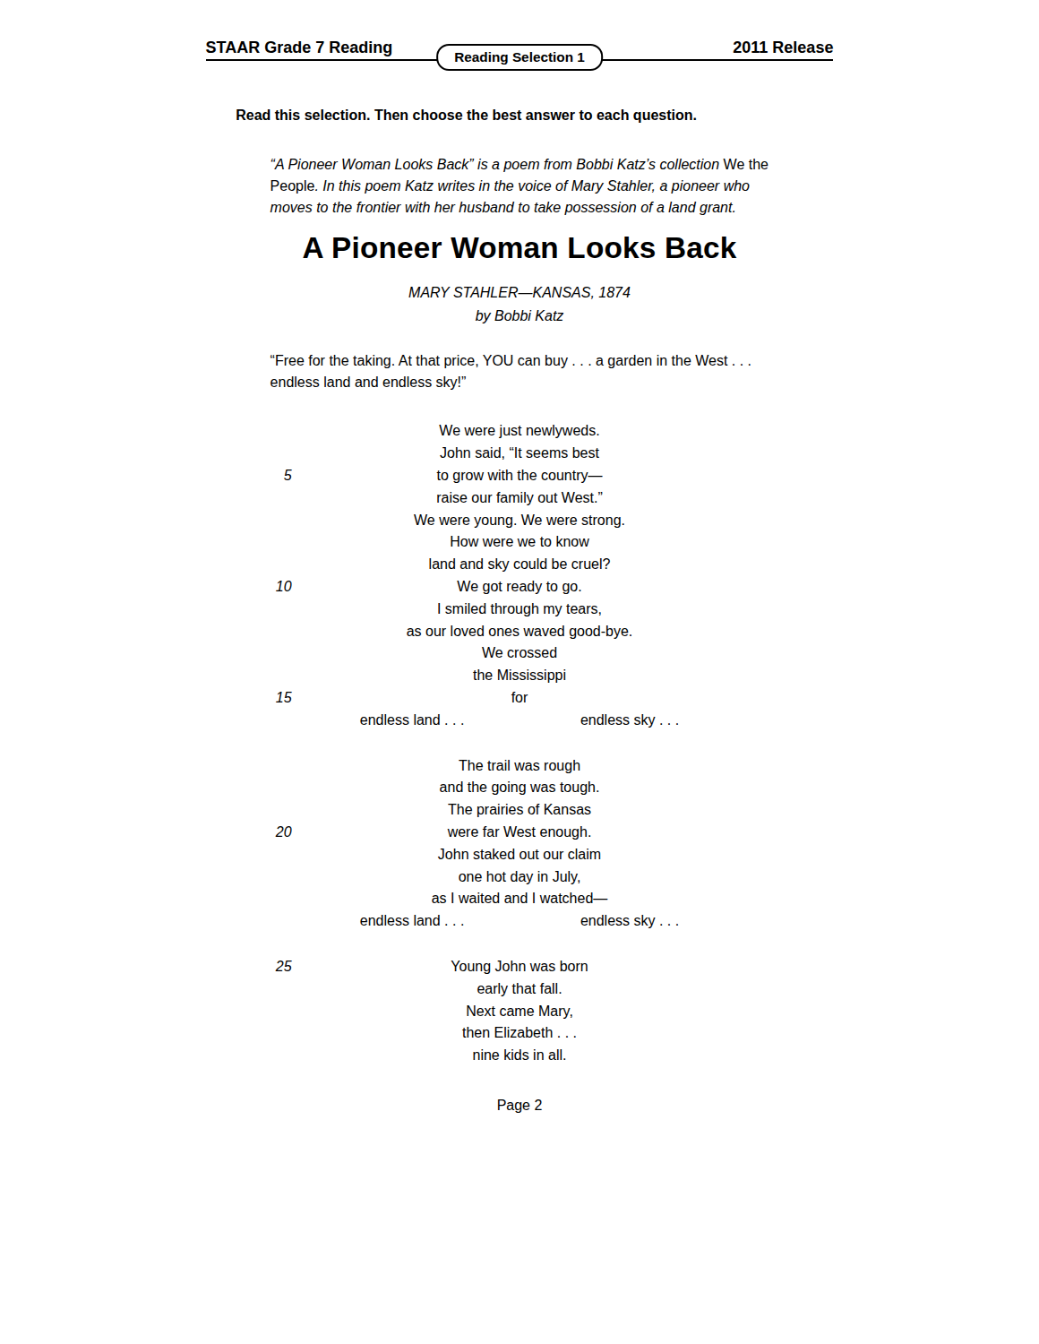STAAR Grade 7 Reading Reading Selection 1 2011 Release
Read this selection. Then choose the best answer to each question.
“A Pioneer Woman Looks Back” is a poem from Bobbi Katz’s collection We the People. In this poem Katz writes in the voice of Mary Stahler, a pioneer who moves to the frontier with her husband to take possession of a land grant.
A Pioneer Woman Looks Back
MARY STAHLER—KANSAS, 1874
by Bobbi Katz
“Free for the taking. At that price, YOU can buy . . . a garden in the West . . . endless land and endless sky!”
We were just newlyweds.
John said, “It seems best
5 to grow with the country—
raise our family out West.”
We were young. We were strong.
How were we to know
land and sky could be cruel?
10 We got ready to go.
I smiled through my tears,
as our loved ones waved good-bye.
We crossed
the Mississippi
15 for
endless land . . . endless sky . . .
The trail was rough
and the going was tough.
The prairies of Kansas
20 were far West enough.
John staked out our claim
one hot day in July,
as I waited and I watched—
endless land . . . endless sky . . .
25 Young John was born
early that fall.
Next came Mary,
then Elizabeth . . .
nine kids in all.
Page 2